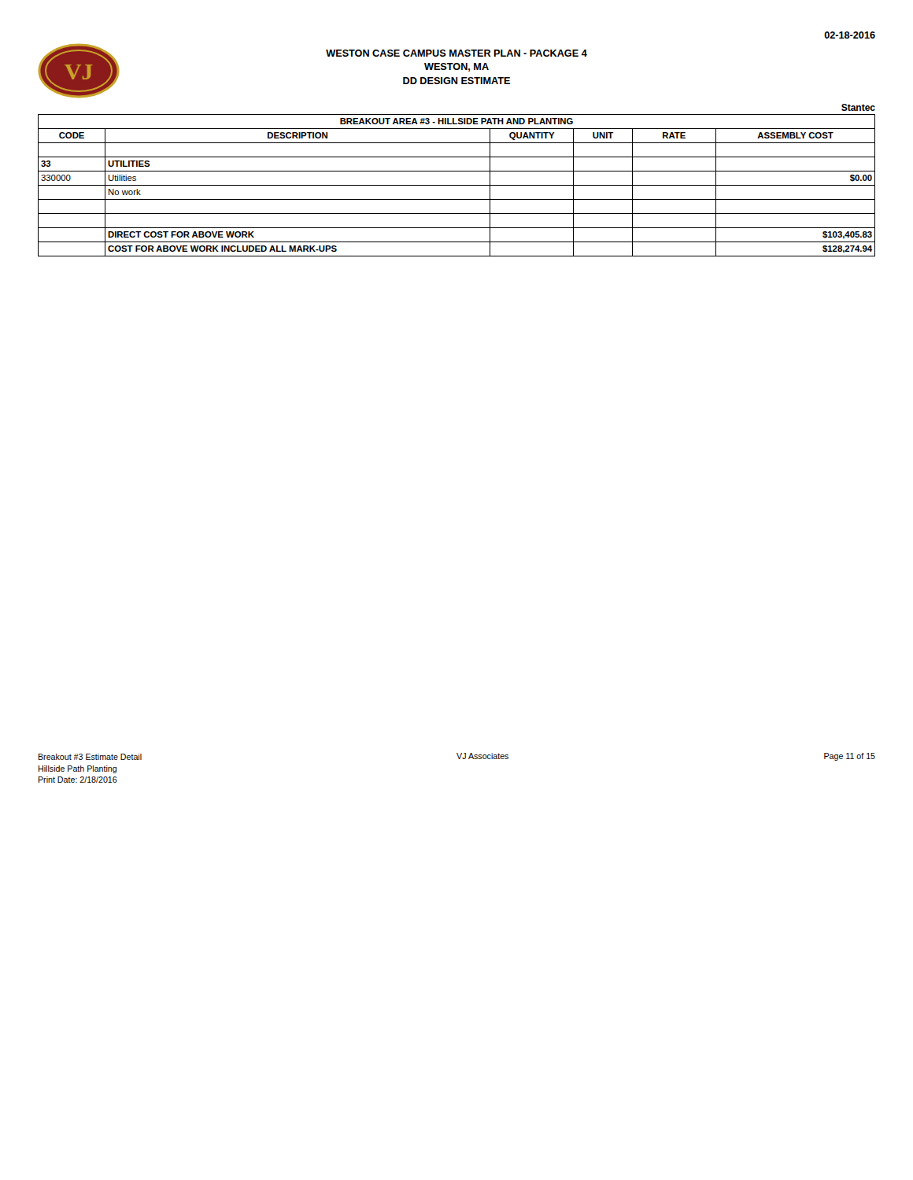02-18-2016
VJ
WESTON CASE CAMPUS MASTER PLAN - PACKAGE 4
WESTON, MA
DD DESIGN ESTIMATE
Stantec
| BREAKOUT AREA #3 - HILLSIDE PATH AND PLANTING |
| CODE | DESCRIPTION | QUANTITY | UNIT | RATE | ASSEMBLY COST |
| 33 | UTILITIES | | | | |
| 330000 | Utilities | | | | $0.00 |
| | No work | | | | |
| | DIRECT COST FOR ABOVE WORK | | | | $103,405.83 |
| | COST FOR ABOVE WORK INCLUDED ALL MARK-UPS | | | | $128,274.94 |
Breakout #3 Estimate Detail
Hillside Path Planting
Print Date: 2/18/2016
Page 11 of 15
VJ Associates